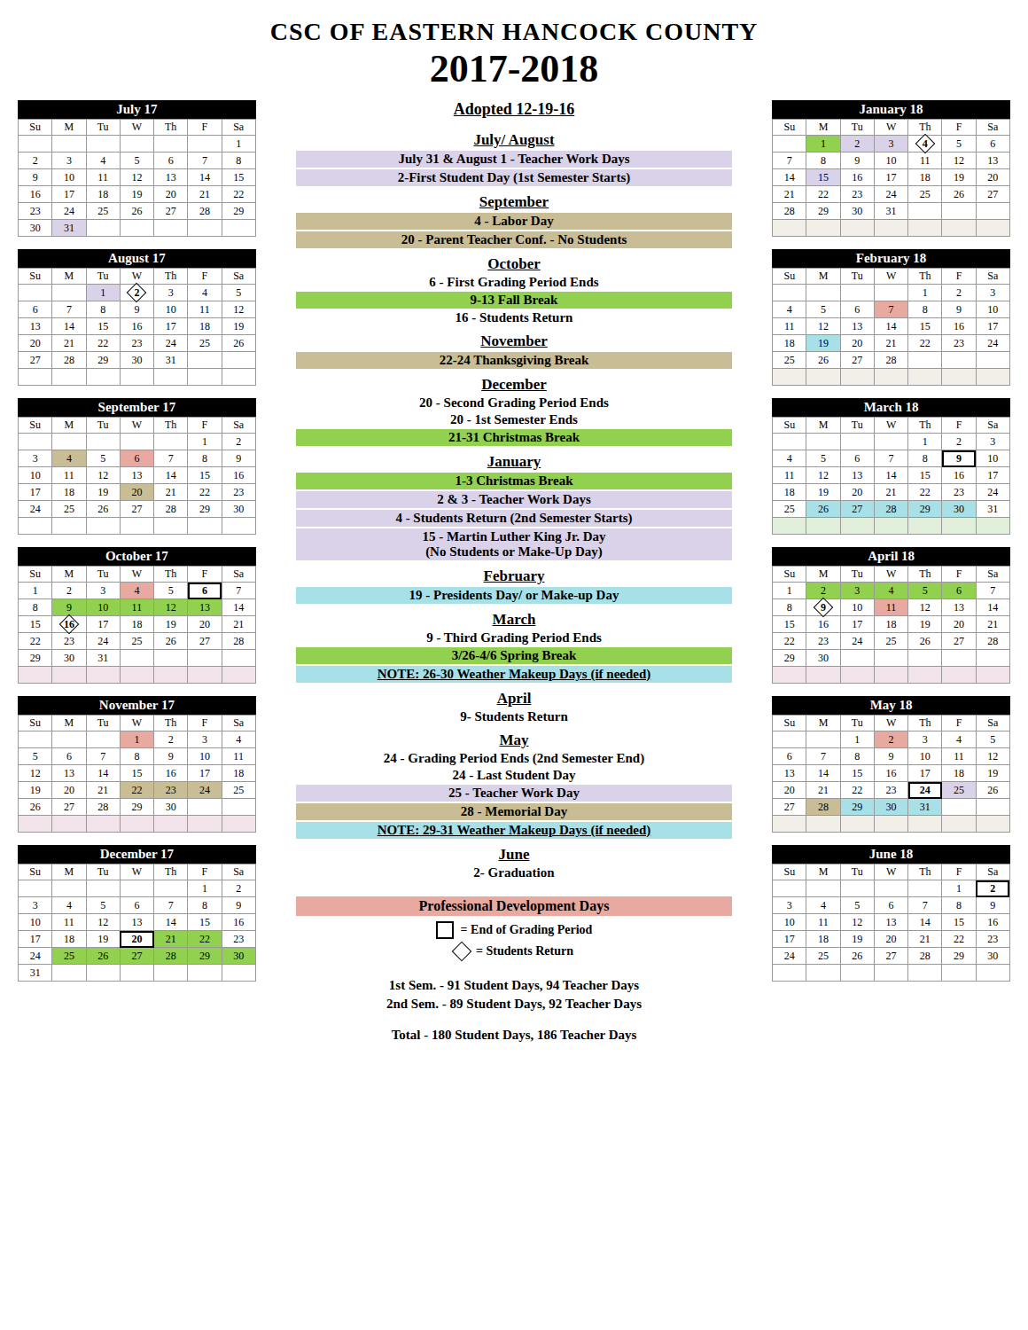CSC OF EASTERN HANCOCK COUNTY
2017-2018
July 17
| Su | M | Tu | W | Th | F | Sa |
| --- | --- | --- | --- | --- | --- | --- |
| | | | | | | 1 |
| 2 | 3 | 4 | 5 | 6 | 7 | 8 |
| 9 | 10 | 11 | 12 | 13 | 14 | 15 |
| 16 | 17 | 18 | 19 | 20 | 21 | 22 |
| 23 | 24 | 25 | 26 | 27 | 28 | 29 |
| 30 | 31 | | | | | |
August 17
| Su | M | Tu | W | Th | F | Sa |
| --- | --- | --- | --- | --- | --- | --- |
| | | 1 | 2 | 3 | 4 | 5 |
| 6 | 7 | 8 | 9 | 10 | 11 | 12 |
| 13 | 14 | 15 | 16 | 17 | 18 | 19 |
| 20 | 21 | 22 | 23 | 24 | 25 | 26 |
| 27 | 28 | 29 | 30 | 31 | | |
September 17
| Su | M | Tu | W | Th | F | Sa |
| --- | --- | --- | --- | --- | --- | --- |
| | | | | | 1 | 2 |
| 3 | 4 | 5 | 6 | 7 | 8 | 9 |
| 10 | 11 | 12 | 13 | 14 | 15 | 16 |
| 17 | 18 | 19 | 20 | 21 | 22 | 23 |
| 24 | 25 | 26 | 27 | 28 | 29 | 30 |
October 17
| Su | M | Tu | W | Th | F | Sa |
| --- | --- | --- | --- | --- | --- | --- |
| 1 | 2 | 3 | 4 | 5 | 6 | 7 |
| 8 | 9 | 10 | 11 | 12 | 13 | 14 |
| 15 | 16 | 17 | 18 | 19 | 20 | 21 |
| 22 | 23 | 24 | 25 | 26 | 27 | 28 |
| 29 | 30 | 31 | | | | |
November 17
| Su | M | Tu | W | Th | F | Sa |
| --- | --- | --- | --- | --- | --- | --- |
| | | | 1 | 2 | 3 | 4 |
| 5 | 6 | 7 | 8 | 9 | 10 | 11 |
| 12 | 13 | 14 | 15 | 16 | 17 | 18 |
| 19 | 20 | 21 | 22 | 23 | 24 | 25 |
| 26 | 27 | 28 | 29 | 30 | | |
December 17
| Su | M | Tu | W | Th | F | Sa |
| --- | --- | --- | --- | --- | --- | --- |
| | | | | | 1 | 2 |
| 3 | 4 | 5 | 6 | 7 | 8 | 9 |
| 10 | 11 | 12 | 13 | 14 | 15 | 16 |
| 17 | 18 | 19 | 20 | 21 | 22 | 23 |
| 24 | 25 | 26 | 27 | 28 | 29 | 30 |
| 31 | | | | | | |
Adopted 12-19-16
July/ August
July 31 & August 1 - Teacher Work Days
2-First Student Day (1st Semester Starts)
September
4 - Labor Day
20 - Parent Teacher Conf. - No Students
October
6 - First Grading Period Ends
9-13 Fall Break
16 - Students Return
November
22-24 Thanksgiving Break
December
20 - Second Grading Period Ends
20 - 1st Semester Ends
21-31 Christmas Break
January
1-3 Christmas Break
2 & 3 - Teacher Work Days
4 - Students Return (2nd Semester Starts)
15 - Martin Luther King Jr. Day
(No Students or Make-Up Day)
February
19 - Presidents Day/ or Make-up Day
March
9 - Third Grading Period Ends
3/26-4/6 Spring Break
NOTE: 26-30 Weather Makeup Days (if needed)
April
9- Students Return
May
24 - Grading Period Ends (2nd Semester End)
24 - Last Student Day
25 - Teacher Work Day
28 - Memorial Day
NOTE: 29-31 Weather Makeup Days (if needed)
June
2- Graduation
Professional Development Days
= End of Grading Period
= Students Return
1st Sem. - 91 Student Days, 94 Teacher Days
2nd Sem. - 89 Student Days, 92 Teacher Days
Total - 180 Student Days, 186 Teacher Days
January 18
| Su | M | Tu | W | Th | F | Sa |
| --- | --- | --- | --- | --- | --- | --- |
| | 1 | 2 | 3 | 4 | 5 | 6 |
| 7 | 8 | 9 | 10 | 11 | 12 | 13 |
| 14 | 15 | 16 | 17 | 18 | 19 | 20 |
| 21 | 22 | 23 | 24 | 25 | 26 | 27 |
| 28 | 29 | 30 | 31 | | | |
February 18
| Su | M | Tu | W | Th | F | Sa |
| --- | --- | --- | --- | --- | --- | --- |
| | | | | 1 | 2 | 3 |
| 4 | 5 | 6 | 7 | 8 | 9 | 10 |
| 11 | 12 | 13 | 14 | 15 | 16 | 17 |
| 18 | 19 | 20 | 21 | 22 | 23 | 24 |
| 25 | 26 | 27 | 28 | | | |
March 18
| Su | M | Tu | W | Th | F | Sa |
| --- | --- | --- | --- | --- | --- | --- |
| | | | | 1 | 2 | 3 |
| 4 | 5 | 6 | 7 | 8 | 9 | 10 |
| 11 | 12 | 13 | 14 | 15 | 16 | 17 |
| 18 | 19 | 20 | 21 | 22 | 23 | 24 |
| 25 | 26 | 27 | 28 | 29 | 30 | 31 |
April 18
| Su | M | Tu | W | Th | F | Sa |
| --- | --- | --- | --- | --- | --- | --- |
| 1 | 2 | 3 | 4 | 5 | 6 | 7 |
| 8 | 9 | 10 | 11 | 12 | 13 | 14 |
| 15 | 16 | 17 | 18 | 19 | 20 | 21 |
| 22 | 23 | 24 | 25 | 26 | 27 | 28 |
| 29 | 30 | | | | | |
May 18
| Su | M | Tu | W | Th | F | Sa |
| --- | --- | --- | --- | --- | --- | --- |
| | | 1 | 2 | 3 | 4 | 5 |
| 6 | 7 | 8 | 9 | 10 | 11 | 12 |
| 13 | 14 | 15 | 16 | 17 | 18 | 19 |
| 20 | 21 | 22 | 23 | 24 | 25 | 26 |
| 27 | 28 | 29 | 30 | 31 | | |
June 18
| Su | M | Tu | W | Th | F | Sa |
| --- | --- | --- | --- | --- | --- | --- |
| | | | | | 1 | 2 |
| 3 | 4 | 5 | 6 | 7 | 8 | 9 |
| 10 | 11 | 12 | 13 | 14 | 15 | 16 |
| 17 | 18 | 19 | 20 | 21 | 22 | 23 |
| 24 | 25 | 26 | 27 | 28 | 29 | 30 |